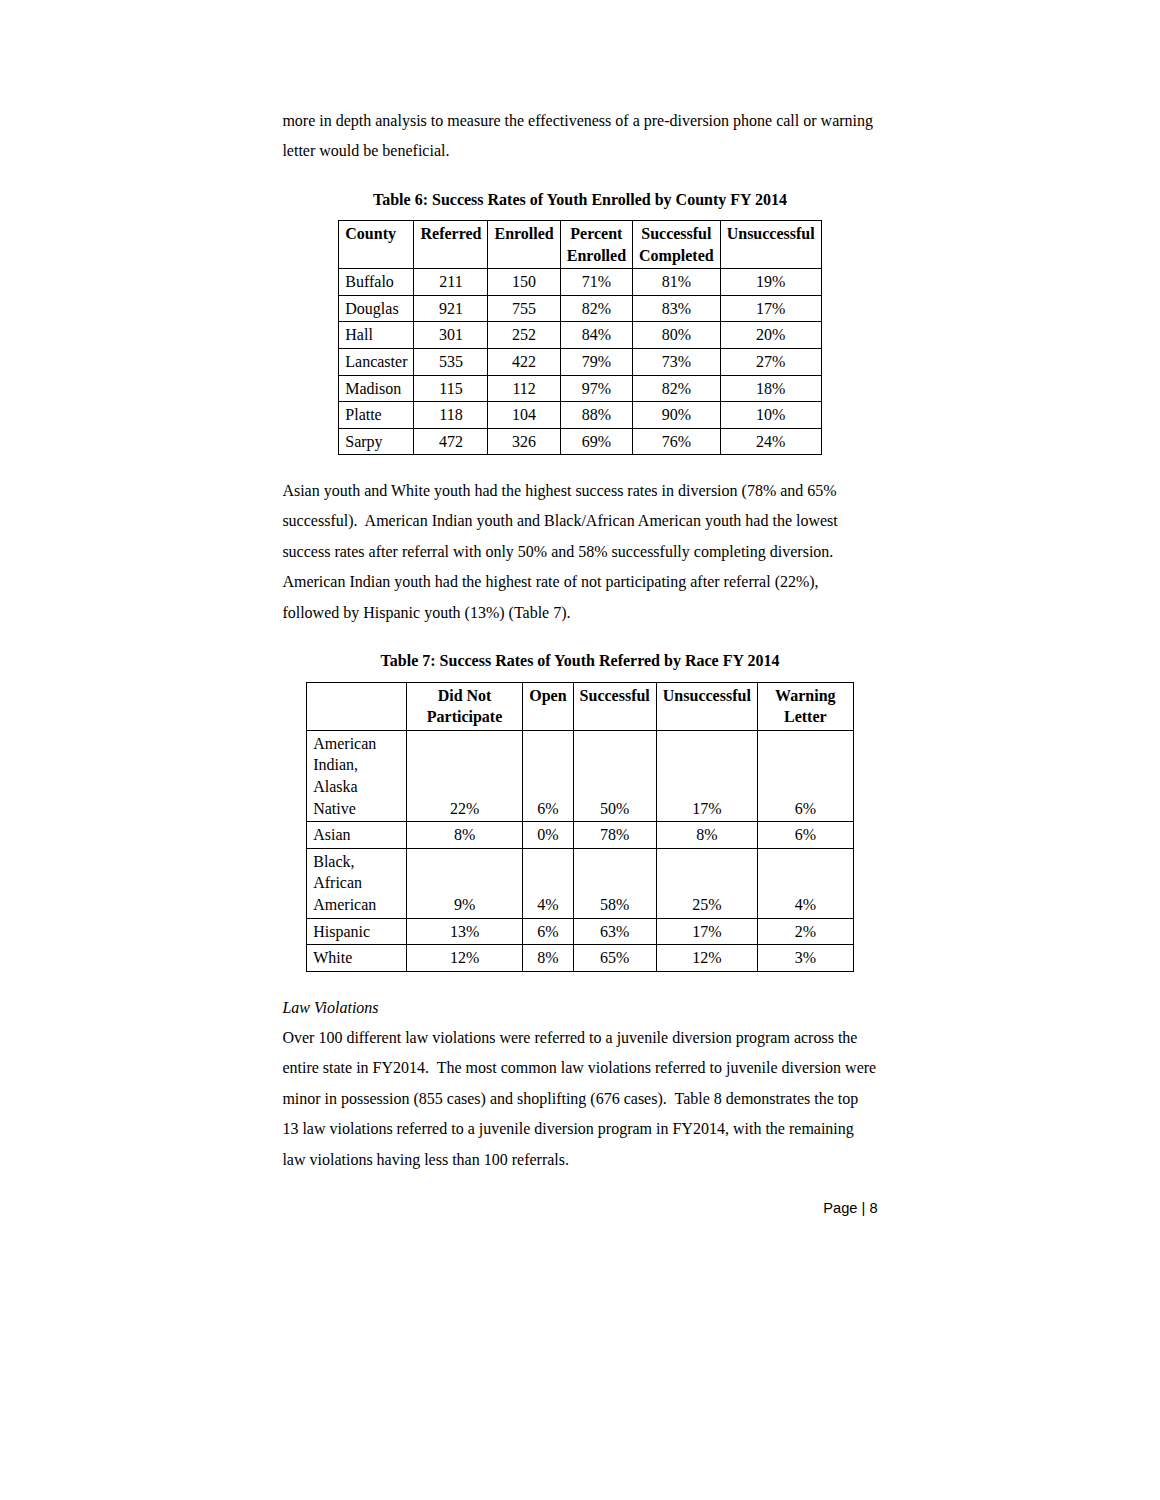more in depth analysis to measure the effectiveness of a pre-diversion phone call or warning letter would be beneficial.
Table 6: Success Rates of Youth Enrolled by County FY 2014
| County | Referred | Enrolled | Percent Enrolled | Successful Completed | Unsuccessful |
| --- | --- | --- | --- | --- | --- |
| Buffalo | 211 | 150 | 71% | 81% | 19% |
| Douglas | 921 | 755 | 82% | 83% | 17% |
| Hall | 301 | 252 | 84% | 80% | 20% |
| Lancaster | 535 | 422 | 79% | 73% | 27% |
| Madison | 115 | 112 | 97% | 82% | 18% |
| Platte | 118 | 104 | 88% | 90% | 10% |
| Sarpy | 472 | 326 | 69% | 76% | 24% |
Asian youth and White youth had the highest success rates in diversion (78% and 65% successful). American Indian youth and Black/African American youth had the lowest success rates after referral with only 50% and 58% successfully completing diversion. American Indian youth had the highest rate of not participating after referral (22%), followed by Hispanic youth (13%) (Table 7).
Table 7: Success Rates of Youth Referred by Race FY 2014
| | Did Not Participate | Open | Successful | Unsuccessful | Warning Letter |
| --- | --- | --- | --- | --- | --- |
| American Indian, Alaska Native | 22% | 6% | 50% | 17% | 6% |
| Asian | 8% | 0% | 78% | 8% | 6% |
| Black, African American | 9% | 4% | 58% | 25% | 4% |
| Hispanic | 13% | 6% | 63% | 17% | 2% |
| White | 12% | 8% | 65% | 12% | 3% |
Law Violations
Over 100 different law violations were referred to a juvenile diversion program across the entire state in FY2014. The most common law violations referred to juvenile diversion were minor in possession (855 cases) and shoplifting (676 cases). Table 8 demonstrates the top 13 law violations referred to a juvenile diversion program in FY2014, with the remaining law violations having less than 100 referrals.
Page | 8